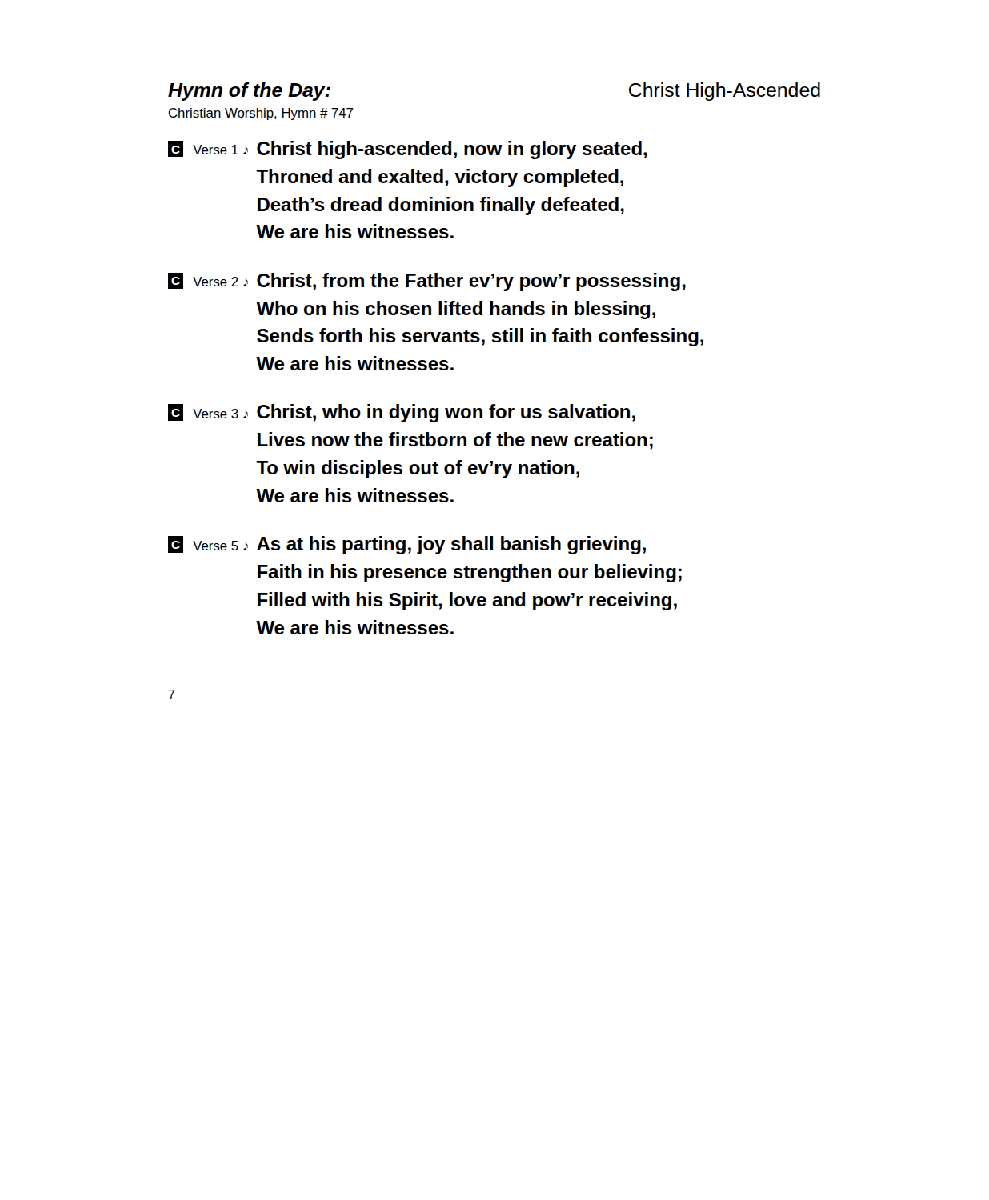Hymn of the Day: Christ High-Ascended
Christian Worship, Hymn # 747
C Verse 1 ♪ Christ high-ascended, now in glory seated, Throned and exalted, victory completed, Death’s dread dominion finally defeated, We are his witnesses.
C Verse 2 ♪ Christ, from the Father ev’ry pow’r possessing, Who on his chosen lifted hands in blessing, Sends forth his servants, still in faith confessing, We are his witnesses.
C Verse 3 ♪ Christ, who in dying won for us salvation, Lives now the firstborn of the new creation; To win disciples out of ev’ry nation, We are his witnesses.
C Verse 5 ♪ As at his parting, joy shall banish grieving, Faith in his presence strengthen our believing; Filled with his Spirit, love and pow’r receiving, We are his witnesses.
7